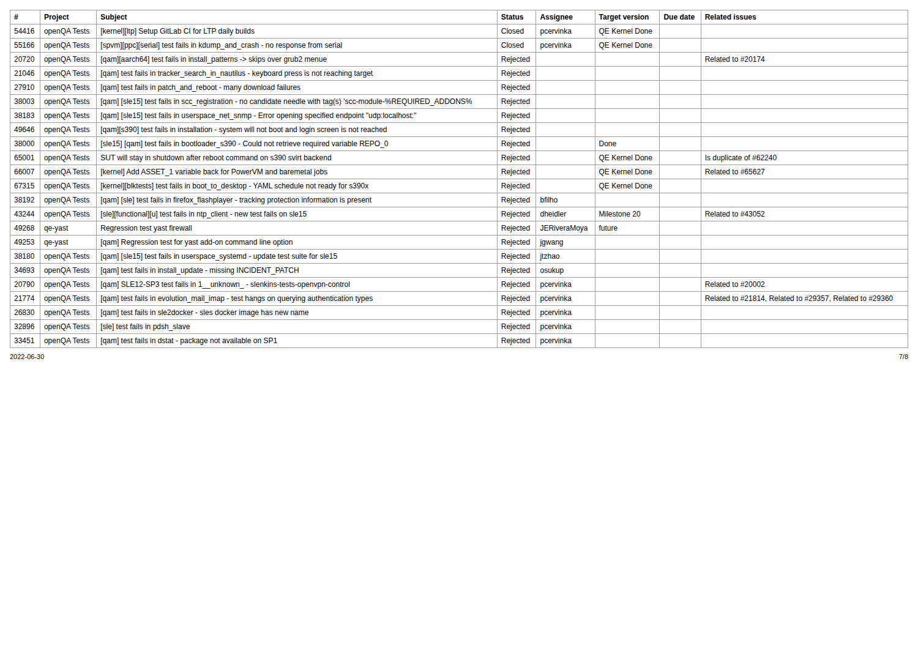| # | Project | Subject | Status | Assignee | Target version | Due date | Related issues |
| --- | --- | --- | --- | --- | --- | --- | --- |
| 54416 | openQA Tests | [kernel][ltp] Setup GitLab CI for LTP daily builds | Closed | pcervinka | QE Kernel Done | | |
| 55166 | openQA Tests | [spvm][ppc][serial] test fails in kdump_and_crash - no response from serial | Closed | pcervinka | QE Kernel Done | | |
| 20720 | openQA Tests | [qam][aarch64] test fails in install_patterns -> skips over grub2 menue | Rejected | | | | Related to #20174 |
| 21046 | openQA Tests | [qam] test fails in tracker_search_in_nautilus - keyboard press is not reaching target | Rejected | | | | |
| 27910 | openQA Tests | [qam] test fails in patch_and_reboot - many download failures | Rejected | | | | |
| 38003 | openQA Tests | [qam] [sle15] test fails in scc_registration - no candidate needle with tag(s) 'scc-module-%REQUIRED_ADDONS% | Rejected | | | | |
| 38183 | openQA Tests | [qam] [sle15] test fails in userspace_net_snmp - Error opening specified endpoint "udp:localhost:" | Rejected | | | | |
| 49646 | openQA Tests | [qam][s390] test fails in installation - system will not boot and login screen is not reached | Rejected | | | | |
| 38000 | openQA Tests | [sle15] [qam] test fails in bootloader_s390 - Could not retrieve required variable REPO_0 | Rejected | | Done | | |
| 65001 | openQA Tests | SUT will stay in shutdown after reboot command on s390 svirt backend | Rejected | | QE Kernel Done | | Is duplicate of #62240 |
| 66007 | openQA Tests | [kernel] Add ASSET_1 variable back for PowerVM and baremetal jobs | Rejected | | QE Kernel Done | | Related to #65627 |
| 67315 | openQA Tests | [kernel][blktests] test fails in boot_to_desktop - YAML schedule not ready for s390x | Rejected | | QE Kernel Done | | |
| 38192 | openQA Tests | [qam] [sle] test fails in firefox_flashplayer - tracking protection information is present | Rejected | bfilho | | | |
| 43244 | openQA Tests | [sle][functional][u] test fails in ntp_client - new test fails on sle15 | Rejected | dheidler | Milestone 20 | | Related to #43052 |
| 49268 | qe-yast | Regression test yast firewall | Rejected | JERiveraMoya | future | | |
| 49253 | qe-yast | [qam] Regression test for yast add-on command line option | Rejected | jgwang | | | |
| 38180 | openQA Tests | [qam] [sle15] test fails in userspace_systemd - update test suite for sle15 | Rejected | jtzhao | | | |
| 34693 | openQA Tests | [qam] test fails in install_update - missing INCIDENT_PATCH | Rejected | osukup | | | |
| 20790 | openQA Tests | [qam] SLE12-SP3 test fails in 1__unknown_ - slenkins-tests-openvpn-control | Rejected | pcervinka | | | Related to #20002 |
| 21774 | openQA Tests | [qam] test fails in evolution_mail_imap - test hangs on querying authentication types | Rejected | pcervinka | | | Related to #21814, Related to #29357, Related to #29360 |
| 26830 | openQA Tests | [qam] test fails in sle2docker - sles docker image has new name | Rejected | pcervinka | | | |
| 32896 | openQA Tests | [sle] test fails in pdsh_slave | Rejected | pcervinka | | | |
| 33451 | openQA Tests | [qam] test fails in dstat - package not available on SP1 | Rejected | pcervinka | | | |
2022-06-30 7/8